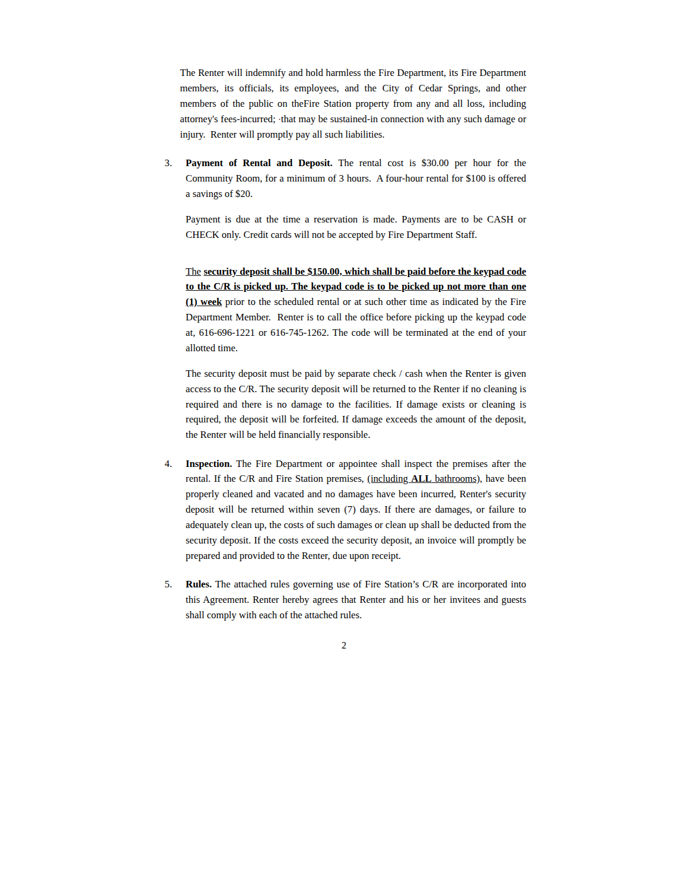The Renter will indemnify and hold harmless the Fire Department, its Fire Department members, its officials, its employees, and the City of Cedar Springs, and other members of the public on theFire Station property from any and all loss, including attorney's fees-incurred; ·that may be sustained-in connection with any such damage or injury. Renter will promptly pay all such liabilities.
Payment of Rental and Deposit. The rental cost is $30.00 per hour for the Community Room, for a minimum of 3 hours. A four-hour rental for $100 is offered a savings of $20.
Payment is due at the time a reservation is made. Payments are to be CASH or CHECK only. Credit cards will not be accepted by Fire Department Staff.
The security deposit shall be $150.00, which shall be paid before the keypad code to the C/R is picked up. The keypad code is to be picked up not more than one (1) week prior to the scheduled rental or at such other time as indicated by the Fire Department Member. Renter is to call the office before picking up the keypad code at, 616-696-1221 or 616-745-1262. The code will be terminated at the end of your allotted time.
The security deposit must be paid by separate check / cash when the Renter is given access to the C/R. The security deposit will be returned to the Renter if no cleaning is required and there is no damage to the facilities. If damage exists or cleaning is required, the deposit will be forfeited. If damage exceeds the amount of the deposit, the Renter will be held financially responsible.
Inspection. The Fire Department or appointee shall inspect the premises after the rental. If the C/R and Fire Station premises, (including ALL bathrooms), have been properly cleaned and vacated and no damages have been incurred, Renter's security deposit will be returned within seven (7) days. If there are damages, or failure to adequately clean up, the costs of such damages or clean up shall be deducted from the security deposit. If the costs exceed the security deposit, an invoice will promptly be prepared and provided to the Renter, due upon receipt.
Rules. The attached rules governing use of Fire Station’s C/R are incorporated into this Agreement. Renter hereby agrees that Renter and his or her invitees and guests shall comply with each of the attached rules.
2